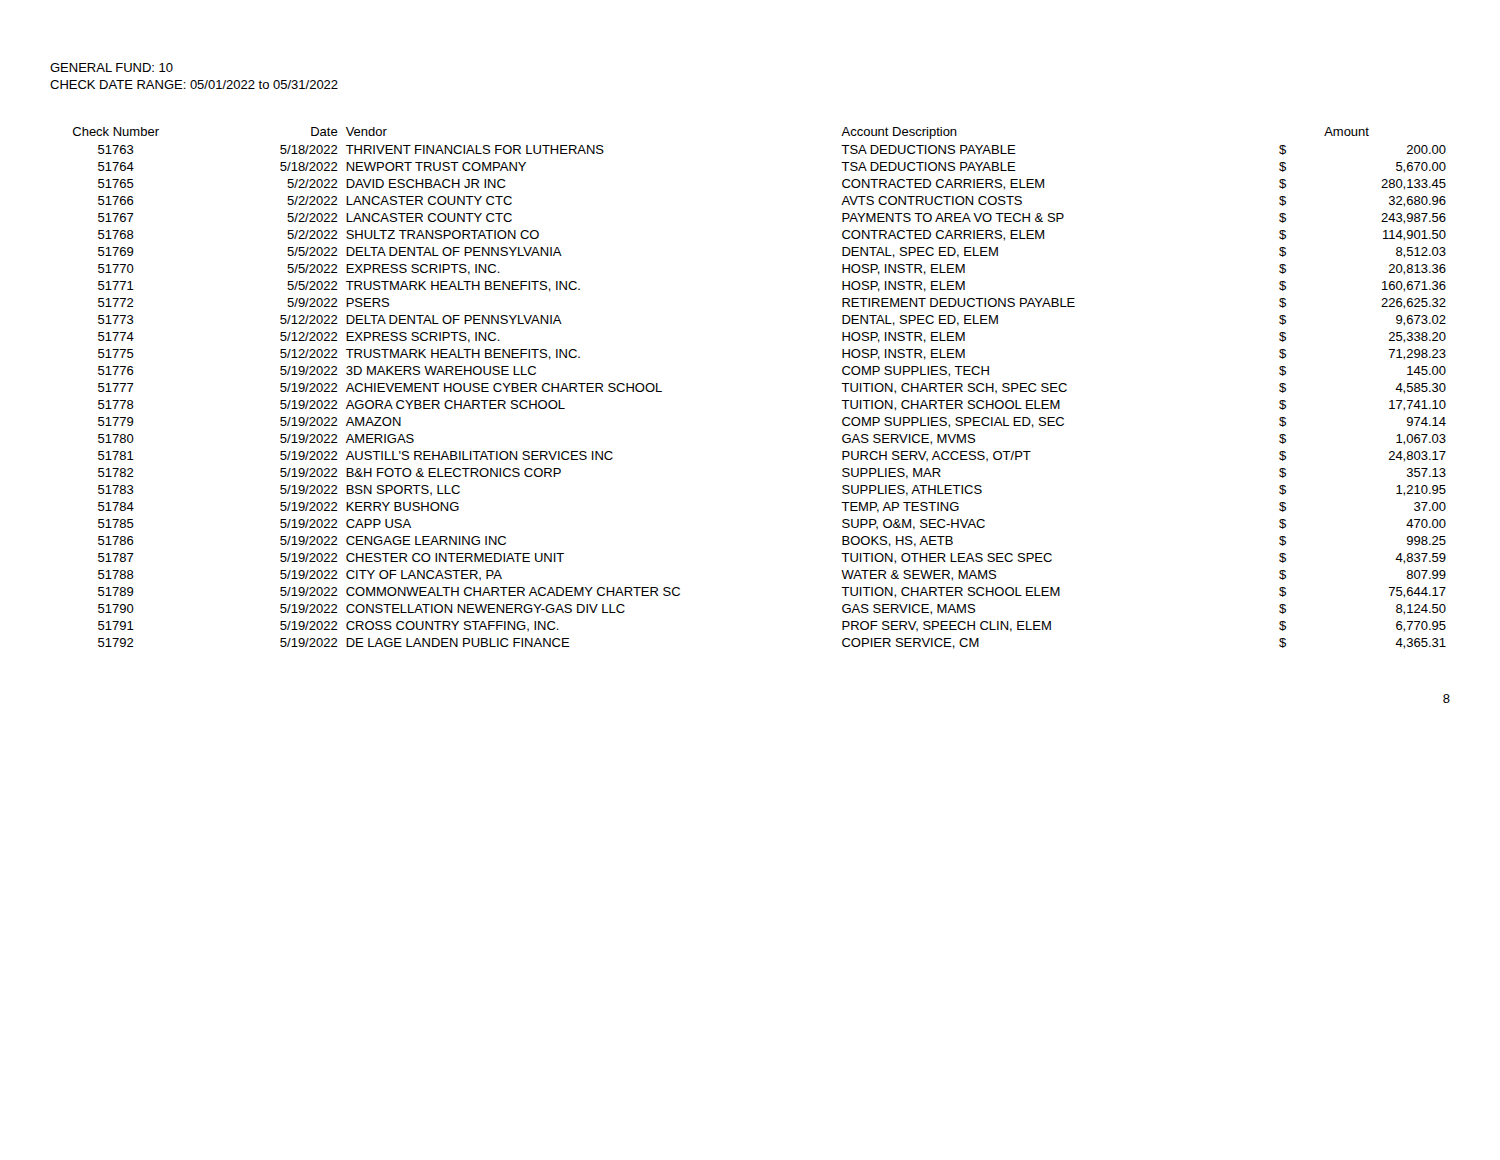GENERAL FUND: 10
CHECK DATE RANGE: 05/01/2022 to 05/31/2022
| Check Number | Date | Vendor | Account Description | | Amount |
| --- | --- | --- | --- | --- | --- |
| 51763 | 5/18/2022 | THRIVENT FINANCIALS FOR LUTHERANS | TSA DEDUCTIONS PAYABLE | $ | 200.00 |
| 51764 | 5/18/2022 | NEWPORT TRUST COMPANY | TSA DEDUCTIONS PAYABLE | $ | 5,670.00 |
| 51765 | 5/2/2022 | DAVID ESCHBACH JR INC | CONTRACTED CARRIERS, ELEM | $ | 280,133.45 |
| 51766 | 5/2/2022 | LANCASTER COUNTY CTC | AVTS CONTRUCTION COSTS | $ | 32,680.96 |
| 51767 | 5/2/2022 | LANCASTER COUNTY CTC | PAYMENTS TO AREA VO TECH & SP | $ | 243,987.56 |
| 51768 | 5/2/2022 | SHULTZ TRANSPORTATION CO | CONTRACTED CARRIERS, ELEM | $ | 114,901.50 |
| 51769 | 5/5/2022 | DELTA DENTAL OF PENNSYLVANIA | DENTAL, SPEC ED, ELEM | $ | 8,512.03 |
| 51770 | 5/5/2022 | EXPRESS SCRIPTS, INC. | HOSP, INSTR, ELEM | $ | 20,813.36 |
| 51771 | 5/5/2022 | TRUSTMARK HEALTH BENEFITS, INC. | HOSP, INSTR, ELEM | $ | 160,671.36 |
| 51772 | 5/9/2022 | PSERS | RETIREMENT DEDUCTIONS PAYABLE | $ | 226,625.32 |
| 51773 | 5/12/2022 | DELTA DENTAL OF PENNSYLVANIA | DENTAL, SPEC ED, ELEM | $ | 9,673.02 |
| 51774 | 5/12/2022 | EXPRESS SCRIPTS, INC. | HOSP, INSTR, ELEM | $ | 25,338.20 |
| 51775 | 5/12/2022 | TRUSTMARK HEALTH BENEFITS, INC. | HOSP, INSTR, ELEM | $ | 71,298.23 |
| 51776 | 5/19/2022 | 3D MAKERS WAREHOUSE LLC | COMP SUPPLIES, TECH | $ | 145.00 |
| 51777 | 5/19/2022 | ACHIEVEMENT HOUSE CYBER CHARTER SCHOOL | TUITION, CHARTER SCH, SPEC SEC | $ | 4,585.30 |
| 51778 | 5/19/2022 | AGORA CYBER CHARTER SCHOOL | TUITION, CHARTER SCHOOL ELEM | $ | 17,741.10 |
| 51779 | 5/19/2022 | AMAZON | COMP SUPPLIES, SPECIAL ED, SEC | $ | 974.14 |
| 51780 | 5/19/2022 | AMERIGAS | GAS SERVICE, MVMS | $ | 1,067.03 |
| 51781 | 5/19/2022 | AUSTILL'S REHABILITATION SERVICES INC | PURCH SERV, ACCESS, OT/PT | $ | 24,803.17 |
| 51782 | 5/19/2022 | B&H FOTO & ELECTRONICS CORP | SUPPLIES, MAR | $ | 357.13 |
| 51783 | 5/19/2022 | BSN SPORTS, LLC | SUPPLIES, ATHLETICS | $ | 1,210.95 |
| 51784 | 5/19/2022 | KERRY BUSHONG | TEMP, AP TESTING | $ | 37.00 |
| 51785 | 5/19/2022 | CAPP USA | SUPP, O&M, SEC-HVAC | $ | 470.00 |
| 51786 | 5/19/2022 | CENGAGE LEARNING INC | BOOKS, HS, AETB | $ | 998.25 |
| 51787 | 5/19/2022 | CHESTER CO INTERMEDIATE UNIT | TUITION, OTHER LEAS SEC SPEC | $ | 4,837.59 |
| 51788 | 5/19/2022 | CITY OF LANCASTER, PA | WATER & SEWER, MAMS | $ | 807.99 |
| 51789 | 5/19/2022 | COMMONWEALTH CHARTER ACADEMY CHARTER SC | TUITION, CHARTER SCHOOL ELEM | $ | 75,644.17 |
| 51790 | 5/19/2022 | CONSTELLATION NEWENERGY-GAS DIV LLC | GAS SERVICE, MAMS | $ | 8,124.50 |
| 51791 | 5/19/2022 | CROSS COUNTRY STAFFING, INC. | PROF SERV, SPEECH CLIN, ELEM | $ | 6,770.95 |
| 51792 | 5/19/2022 | DE LAGE LANDEN PUBLIC FINANCE | COPIER SERVICE, CM | $ | 4,365.31 |
8